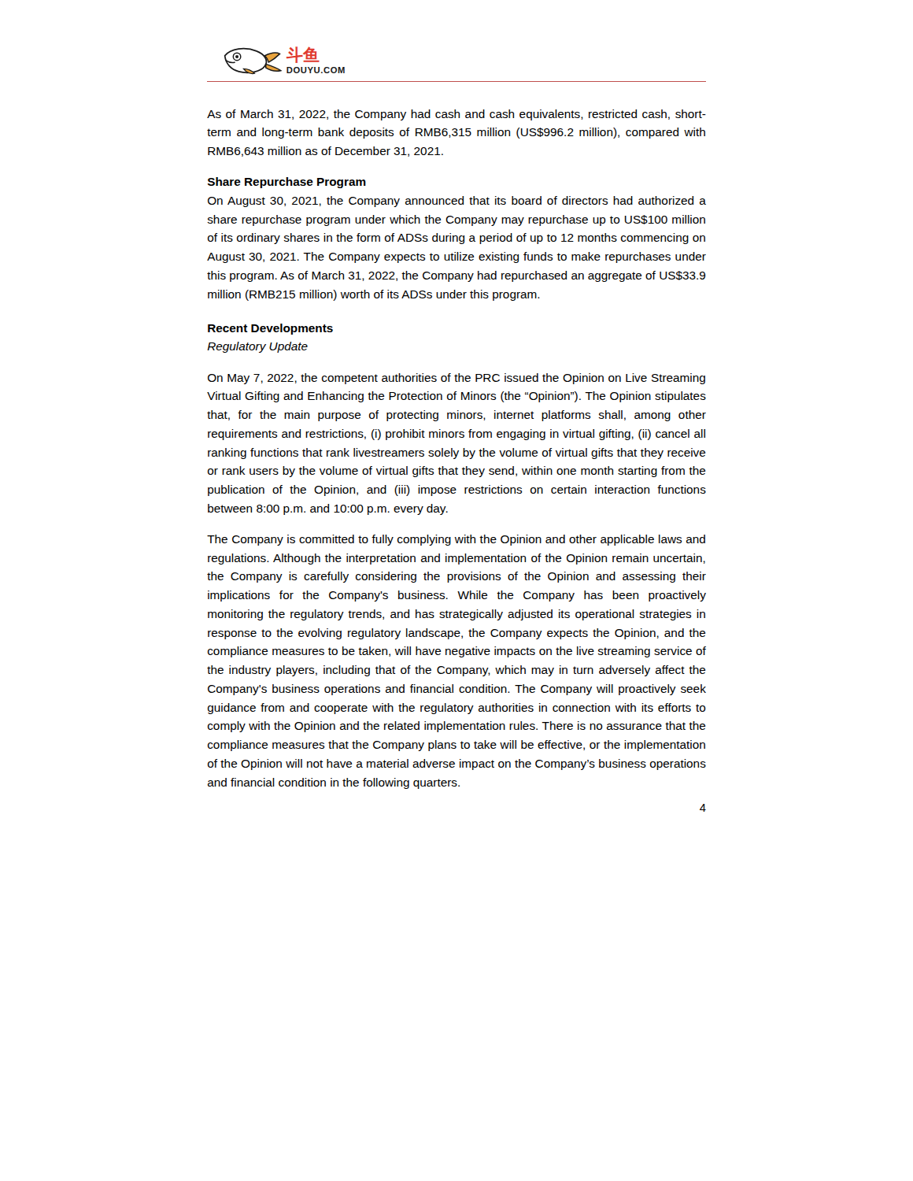斗鱼 DOUYU.COM
As of March 31, 2022, the Company had cash and cash equivalents, restricted cash, short-term and long-term bank deposits of RMB6,315 million (US$996.2 million), compared with RMB6,643 million as of December 31, 2021.
Share Repurchase Program
On August 30, 2021, the Company announced that its board of directors had authorized a share repurchase program under which the Company may repurchase up to US$100 million of its ordinary shares in the form of ADSs during a period of up to 12 months commencing on August 30, 2021. The Company expects to utilize existing funds to make repurchases under this program. As of March 31, 2022, the Company had repurchased an aggregate of US$33.9 million (RMB215 million) worth of its ADSs under this program.
Recent Developments
Regulatory Update
On May 7, 2022, the competent authorities of the PRC issued the Opinion on Live Streaming Virtual Gifting and Enhancing the Protection of Minors (the “Opinion”). The Opinion stipulates that, for the main purpose of protecting minors, internet platforms shall, among other requirements and restrictions, (i) prohibit minors from engaging in virtual gifting, (ii) cancel all ranking functions that rank livestreamers solely by the volume of virtual gifts that they receive or rank users by the volume of virtual gifts that they send, within one month starting from the publication of the Opinion, and (iii) impose restrictions on certain interaction functions between 8:00 p.m. and 10:00 p.m. every day.
The Company is committed to fully complying with the Opinion and other applicable laws and regulations. Although the interpretation and implementation of the Opinion remain uncertain, the Company is carefully considering the provisions of the Opinion and assessing their implications for the Company's business. While the Company has been proactively monitoring the regulatory trends, and has strategically adjusted its operational strategies in response to the evolving regulatory landscape, the Company expects the Opinion, and the compliance measures to be taken, will have negative impacts on the live streaming service of the industry players, including that of the Company, which may in turn adversely affect the Company's business operations and financial condition. The Company will proactively seek guidance from and cooperate with the regulatory authorities in connection with its efforts to comply with the Opinion and the related implementation rules. There is no assurance that the compliance measures that the Company plans to take will be effective, or the implementation of the Opinion will not have a material adverse impact on the Company’s business operations and financial condition in the following quarters.
4